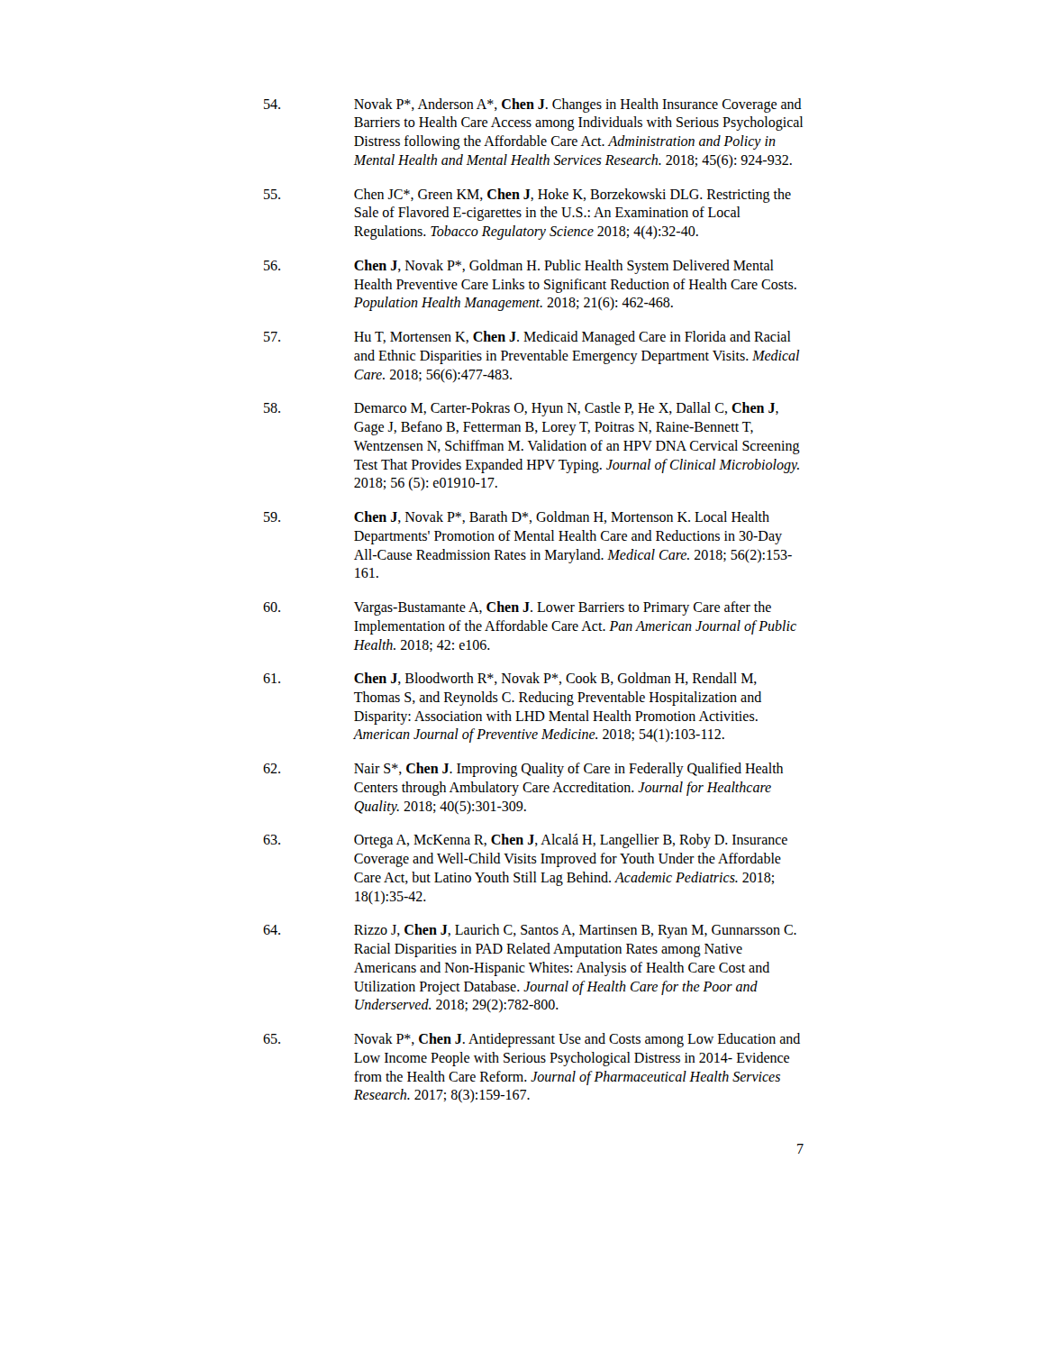Novak P*, Anderson A*, Chen J. Changes in Health Insurance Coverage and Barriers to Health Care Access among Individuals with Serious Psychological Distress following the Affordable Care Act. Administration and Policy in Mental Health and Mental Health Services Research. 2018; 45(6): 924-932.
Chen JC*, Green KM, Chen J, Hoke K, Borzekowski DLG. Restricting the Sale of Flavored E-cigarettes in the U.S.: An Examination of Local Regulations. Tobacco Regulatory Science 2018; 4(4):32-40.
Chen J, Novak P*, Goldman H. Public Health System Delivered Mental Health Preventive Care Links to Significant Reduction of Health Care Costs. Population Health Management. 2018; 21(6): 462-468.
Hu T, Mortensen K, Chen J. Medicaid Managed Care in Florida and Racial and Ethnic Disparities in Preventable Emergency Department Visits. Medical Care. 2018; 56(6):477-483.
Demarco M, Carter-Pokras O, Hyun N, Castle P, He X, Dallal C, Chen J, Gage J, Befano B, Fetterman B, Lorey T, Poitras N, Raine-Bennett T, Wentzensen N, Schiffman M. Validation of an HPV DNA Cervical Screening Test That Provides Expanded HPV Typing. Journal of Clinical Microbiology. 2018; 56 (5): e01910-17.
Chen J, Novak P*, Barath D*, Goldman H, Mortenson K. Local Health Departments' Promotion of Mental Health Care and Reductions in 30-Day All-Cause Readmission Rates in Maryland. Medical Care. 2018; 56(2):153-161.
Vargas-Bustamante A, Chen J. Lower Barriers to Primary Care after the Implementation of the Affordable Care Act. Pan American Journal of Public Health. 2018; 42: e106.
Chen J, Bloodworth R*, Novak P*, Cook B, Goldman H, Rendall M, Thomas S, and Reynolds C. Reducing Preventable Hospitalization and Disparity: Association with LHD Mental Health Promotion Activities. American Journal of Preventive Medicine. 2018; 54(1):103-112.
Nair S*, Chen J. Improving Quality of Care in Federally Qualified Health Centers through Ambulatory Care Accreditation. Journal for Healthcare Quality. 2018; 40(5):301-309.
Ortega A, McKenna R, Chen J, Alcalá H, Langellier B, Roby D. Insurance Coverage and Well-Child Visits Improved for Youth Under the Affordable Care Act, but Latino Youth Still Lag Behind. Academic Pediatrics. 2018; 18(1):35-42.
Rizzo J, Chen J, Laurich C, Santos A, Martinsen B, Ryan M, Gunnarsson C. Racial Disparities in PAD Related Amputation Rates among Native Americans and Non-Hispanic Whites: Analysis of Health Care Cost and Utilization Project Database. Journal of Health Care for the Poor and Underserved. 2018; 29(2):782-800.
Novak P*, Chen J. Antidepressant Use and Costs among Low Education and Low Income People with Serious Psychological Distress in 2014- Evidence from the Health Care Reform. Journal of Pharmaceutical Health Services Research. 2017; 8(3):159-167.
7